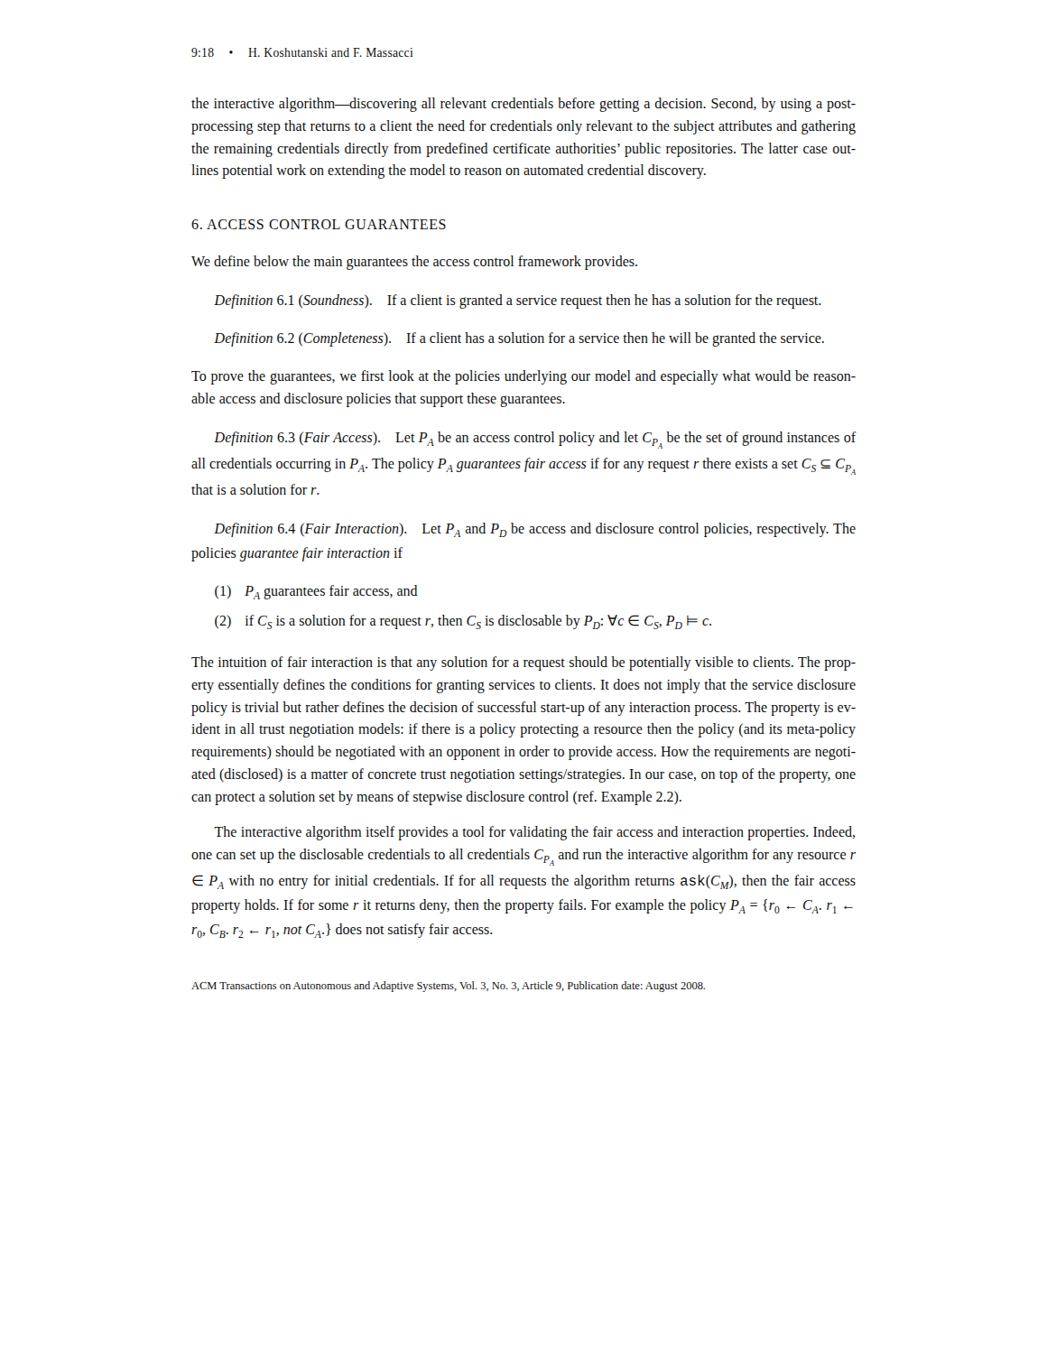9:18•H. Koshutanski and F. Massacci
the interactive algorithm—discovering all relevant credentials before getting a decision. Second, by using a postprocessing step that returns to a client the need for credentials only relevant to the subject attributes and gathering the remaining credentials directly from predefined certificate authorities’ public repositories. The latter case outlines potential work on extending the model to reason on automated credential discovery.
6. ACCESS CONTROL GUARANTEES
We define below the main guarantees the access control framework provides.
Definition 6.1 (Soundness). If a client is granted a service request then he has a solution for the request.
Definition 6.2 (Completeness). If a client has a solution for a service then he will be granted the service.
To prove the guarantees, we first look at the policies underlying our model and especially what would be reasonable access and disclosure policies that support these guarantees.
Definition 6.3 (Fair Access). Let PA be an access control policy and let CPA be the set of ground instances of all credentials occurring in PA. The policy PA guarantees fair access if for any request r there exists a set CS ⊆ CPA that is a solution for r.
Definition 6.4 (Fair Interaction). Let PA and PD be access and disclosure control policies, respectively. The policies guarantee fair interaction if
PA guarantees fair access, and
if CS is a solution for a request r, then CS is disclosable by PD: ∀c ∈ CS, PD ⊨ c.
The intuition of fair interaction is that any solution for a request should be potentially visible to clients. The property essentially defines the conditions for granting services to clients. It does not imply that the service disclosure policy is trivial but rather defines the decision of successful start-up of any interaction process. The property is evident in all trust negotiation models: if there is a policy protecting a resource then the policy (and its meta-policy requirements) should be negotiated with an opponent in order to provide access. How the requirements are negotiated (disclosed) is a matter of concrete trust negotiation settings/strategies. In our case, on top of the property, one can protect a solution set by means of stepwise disclosure control (ref. Example 2.2).
The interactive algorithm itself provides a tool for validating the fair access and interaction properties. Indeed, one can set up the disclosable credentials to all credentials CPA and run the interactive algorithm for any resource r ∈ PA with no entry for initial credentials. If for all requests the algorithm returns ask(CM), then the fair access property holds. If for some r it returns deny, then the property fails. For example the policy PA = {r0 ← CA. r1 ← r0, CB. r2 ← r1, not CA.} does not satisfy fair access.
ACM Transactions on Autonomous and Adaptive Systems, Vol. 3, No. 3, Article 9, Publication date: August 2008.